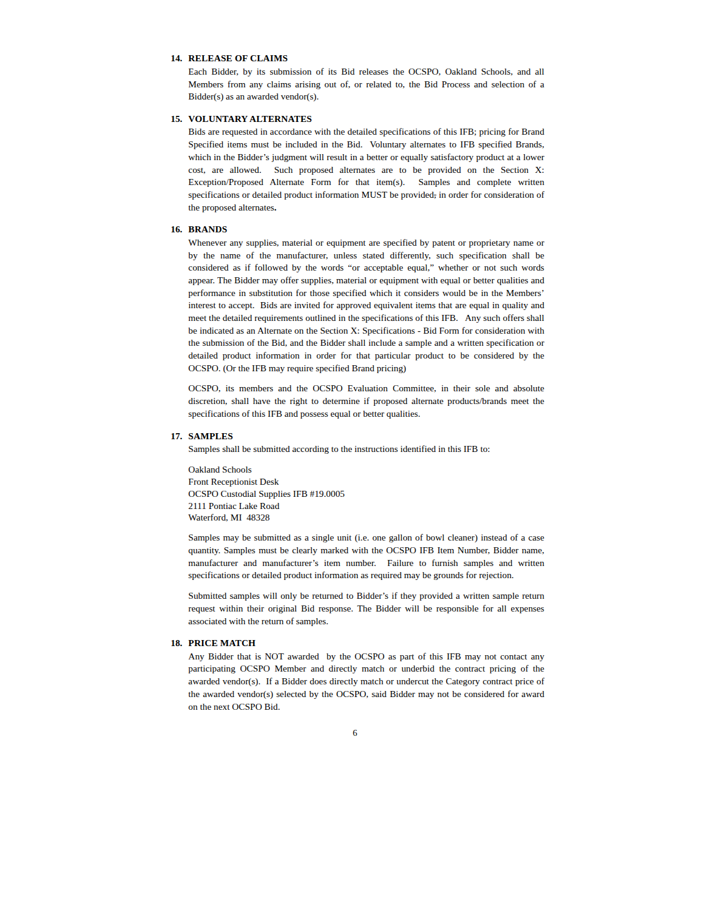RELEASE OF CLAIMS
Each Bidder, by its submission of its Bid releases the OCSPO, Oakland Schools, and all Members from any claims arising out of, or related to, the Bid Process and selection of a Bidder(s) as an awarded vendor(s).
VOLUNTARY ALTERNATES
Bids are requested in accordance with the detailed specifications of this IFB; pricing for Brand Specified items must be included in the Bid. Voluntary alternates to IFB specified Brands, which in the Bidder’s judgment will result in a better or equally satisfactory product at a lower cost, are allowed. Such proposed alternates are to be provided on the Section X: Exception/Proposed Alternate Form for that item(s). Samples and complete written specifications or detailed product information MUST be provided, in order for consideration of the proposed alternates.
BRANDS
Whenever any supplies, material or equipment are specified by patent or proprietary name or by the name of the manufacturer, unless stated differently, such specification shall be considered as if followed by the words “or acceptable equal,” whether or not such words appear. The Bidder may offer supplies, material or equipment with equal or better qualities and performance in substitution for those specified which it considers would be in the Members’ interest to accept. Bids are invited for approved equivalent items that are equal in quality and meet the detailed requirements outlined in the specifications of this IFB. Any such offers shall be indicated as an Alternate on the Section X: Specifications - Bid Form for consideration with the submission of the Bid, and the Bidder shall include a sample and a written specification or detailed product information in order for that particular product to be considered by the OCSPO. (Or the IFB may require specified Brand pricing)
OCSPO, its members and the OCSPO Evaluation Committee, in their sole and absolute discretion, shall have the right to determine if proposed alternate products/brands meet the specifications of this IFB and possess equal or better qualities.
SAMPLES
Samples shall be submitted according to the instructions identified in this IFB to:
Oakland Schools
Front Receptionist Desk
OCSPO Custodial Supplies IFB #19.0005
2111 Pontiac Lake Road
Waterford, MI 48328
Samples may be submitted as a single unit (i.e. one gallon of bowl cleaner) instead of a case quantity. Samples must be clearly marked with the OCSPO IFB Item Number, Bidder name, manufacturer and manufacturer’s item number. Failure to furnish samples and written specifications or detailed product information as required may be grounds for rejection.
Submitted samples will only be returned to Bidder’s if they provided a written sample return request within their original Bid response. The Bidder will be responsible for all expenses associated with the return of samples.
PRICE MATCH
Any Bidder that is NOT awarded by the OCSPO as part of this IFB may not contact any participating OCSPO Member and directly match or underbid the contract pricing of the awarded vendor(s). If a Bidder does directly match or undercut the Category contract price of the awarded vendor(s) selected by the OCSPO, said Bidder may not be considered for award on the next OCSPO Bid.
6